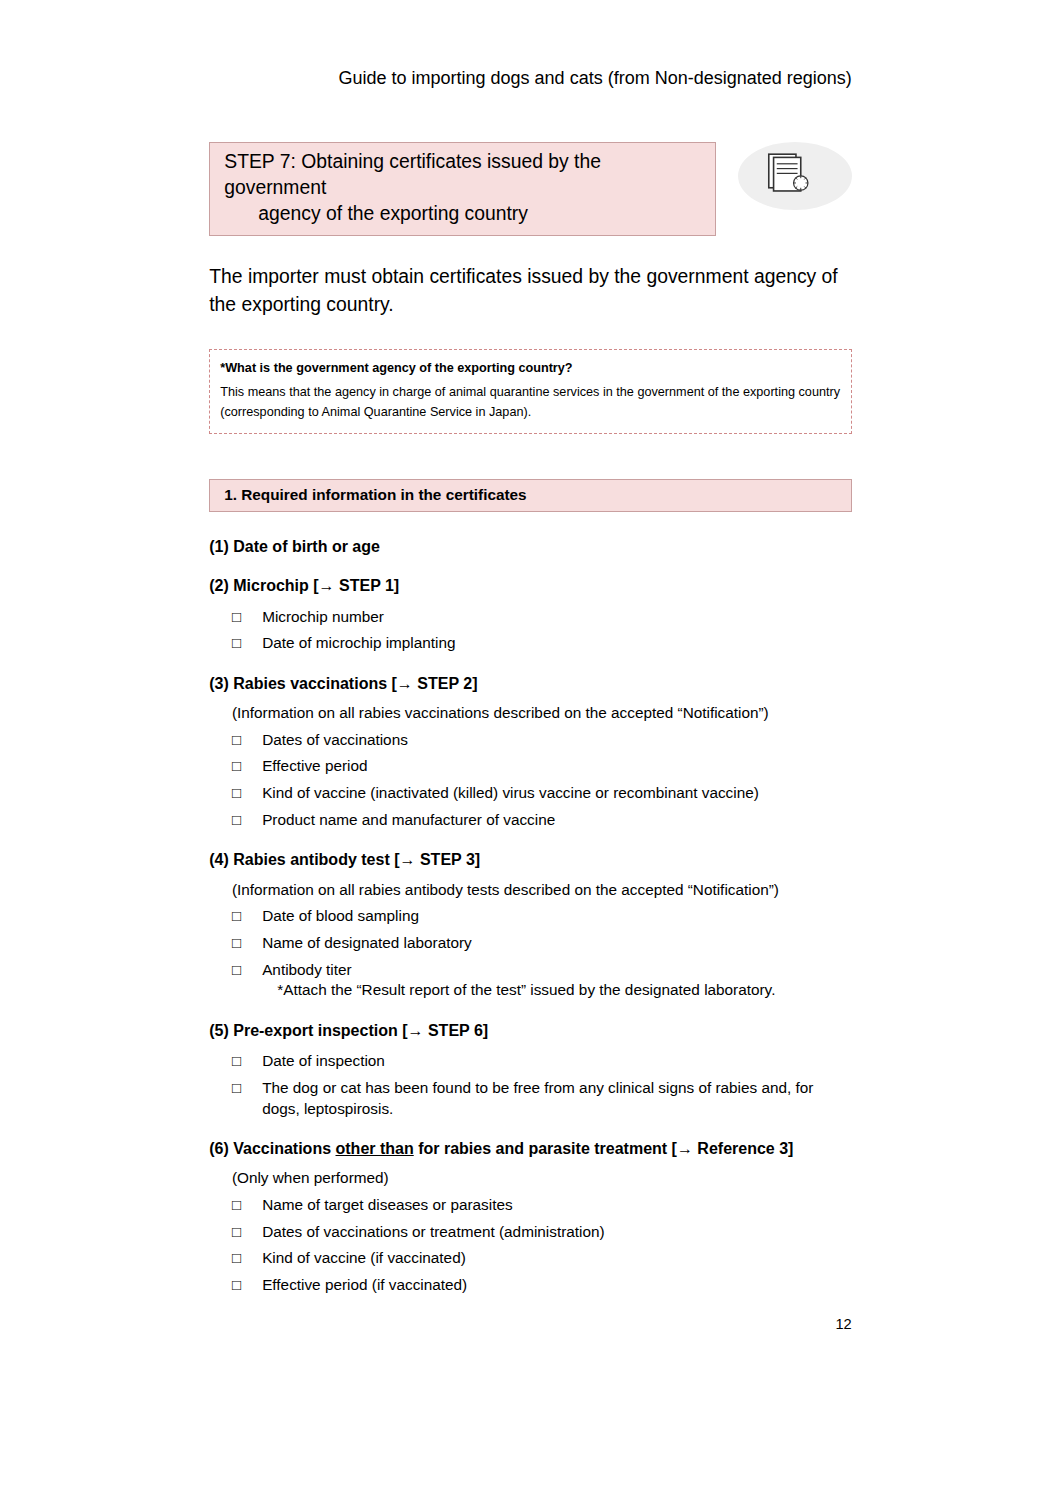Guide to importing dogs and cats (from Non-designated regions)
STEP 7: Obtaining certificates issued by the government agency of the exporting country
The importer must obtain certificates issued by the government agency of the exporting country.
*What is the government agency of the exporting country?
This means that the agency in charge of animal quarantine services in the government of the exporting country (corresponding to Animal Quarantine Service in Japan).
1. Required information in the certificates
(1) Date of birth or age
(2) Microchip [→ STEP 1]
Microchip number
Date of microchip implanting
(3) Rabies vaccinations [→ STEP 2]
(Information on all rabies vaccinations described on the accepted “Notification”)
Dates of vaccinations
Effective period
Kind of vaccine (inactivated (killed) virus vaccine or recombinant vaccine)
Product name and manufacturer of vaccine
(4) Rabies antibody test [→ STEP 3]
(Information on all rabies antibody tests described on the accepted “Notification”)
Date of blood sampling
Name of designated laboratory
Antibody titer *Attach the “Result report of the test” issued by the designated laboratory.
(5) Pre-export inspection [→ STEP 6]
Date of inspection
The dog or cat has been found to be free from any clinical signs of rabies and, for dogs, leptospirosis.
(6) Vaccinations other than for rabies and parasite treatment [→ Reference 3]
(Only when performed)
Name of target diseases or parasites
Dates of vaccinations or treatment (administration)
Kind of vaccine (if vaccinated)
Effective period (if vaccinated)
12